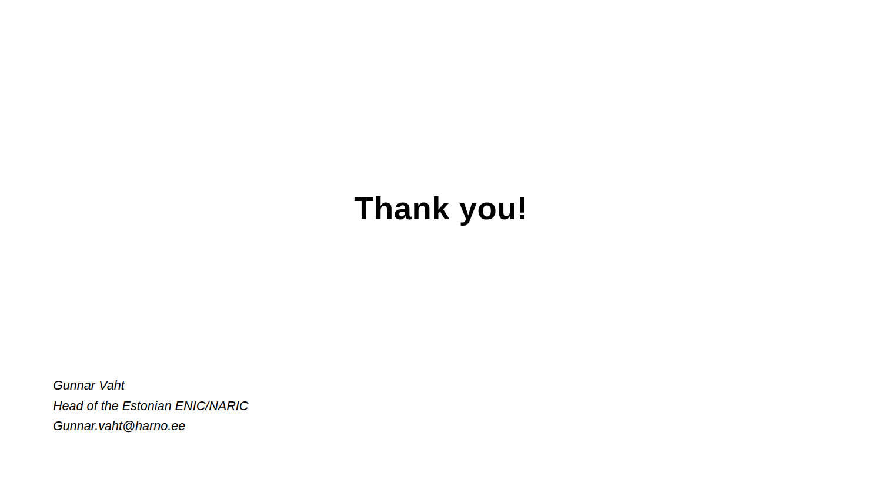Thank you!
Gunnar Vaht
Head of the Estonian ENIC/NARIC
Gunnar.vaht@harno.ee